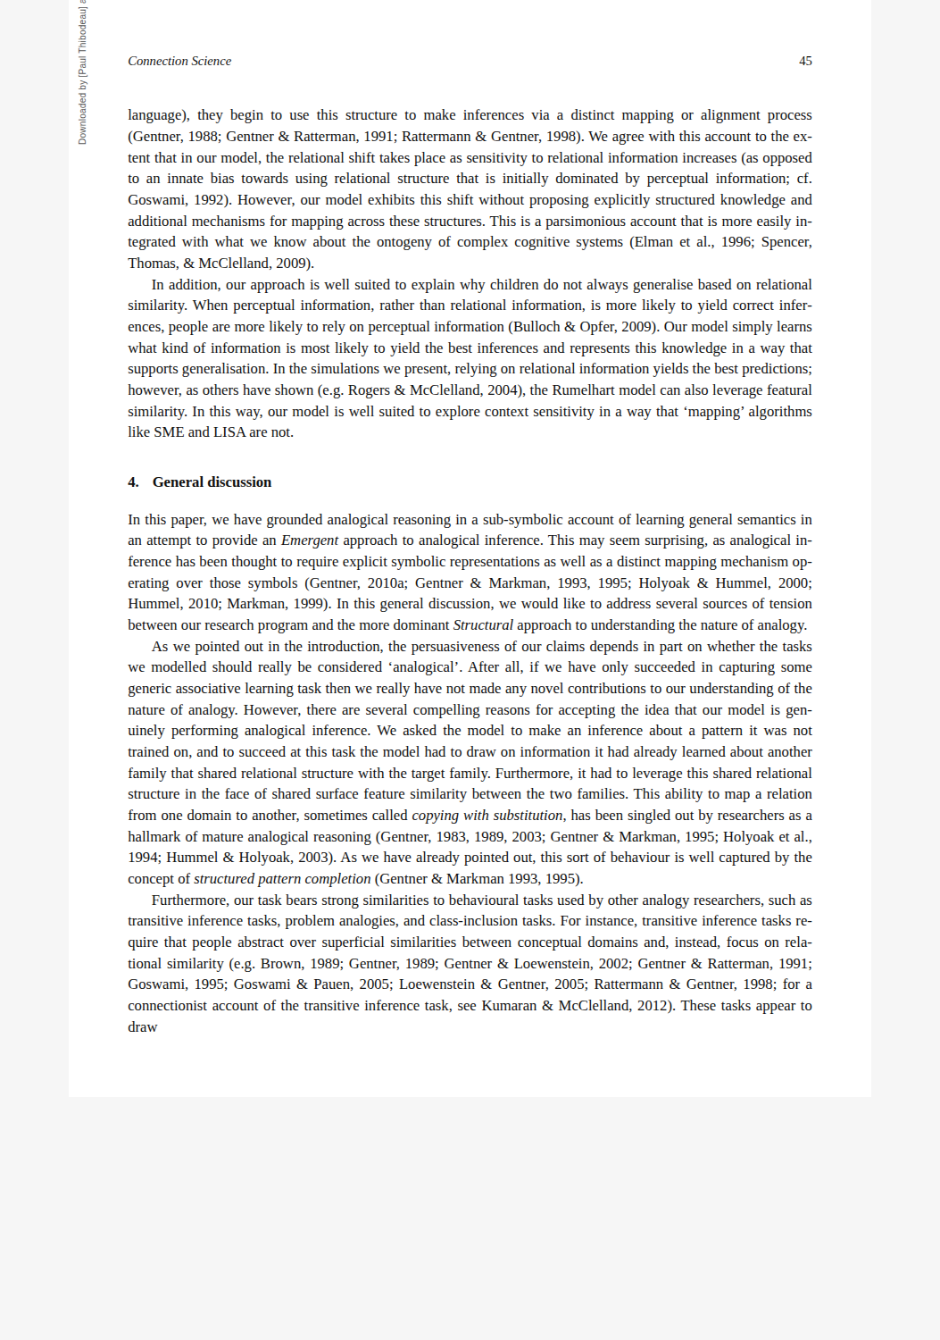Downloaded by [Paul Thibodeau] at 06:41 14 August 2013
Connection Science 45
language), they begin to use this structure to make inferences via a distinct mapping or alignment process (Gentner, 1988; Gentner & Ratterman, 1991; Rattermann & Gentner, 1998). We agree with this account to the extent that in our model, the relational shift takes place as sensitivity to relational information increases (as opposed to an innate bias towards using relational structure that is initially dominated by perceptual information; cf. Goswami, 1992). However, our model exhibits this shift without proposing explicitly structured knowledge and additional mechanisms for mapping across these structures. This is a parsimonious account that is more easily integrated with what we know about the ontogeny of complex cognitive systems (Elman et al., 1996; Spencer, Thomas, & McClelland, 2009).
In addition, our approach is well suited to explain why children do not always generalise based on relational similarity. When perceptual information, rather than relational information, is more likely to yield correct inferences, people are more likely to rely on perceptual information (Bulloch & Opfer, 2009). Our model simply learns what kind of information is most likely to yield the best inferences and represents this knowledge in a way that supports generalisation. In the simulations we present, relying on relational information yields the best predictions; however, as others have shown (e.g. Rogers & McClelland, 2004), the Rumelhart model can also leverage featural similarity. In this way, our model is well suited to explore context sensitivity in a way that ‘mapping’ algorithms like SME and LISA are not.
4. General discussion
In this paper, we have grounded analogical reasoning in a sub-symbolic account of learning general semantics in an attempt to provide an Emergent approach to analogical inference. This may seem surprising, as analogical inference has been thought to require explicit symbolic representations as well as a distinct mapping mechanism operating over those symbols (Gentner, 2010a; Gentner & Markman, 1993, 1995; Holyoak & Hummel, 2000; Hummel, 2010; Markman, 1999). In this general discussion, we would like to address several sources of tension between our research program and the more dominant Structural approach to understanding the nature of analogy.
As we pointed out in the introduction, the persuasiveness of our claims depends in part on whether the tasks we modelled should really be considered ‘analogical’. After all, if we have only succeeded in capturing some generic associative learning task then we really have not made any novel contributions to our understanding of the nature of analogy. However, there are several compelling reasons for accepting the idea that our model is genuinely performing analogical inference. We asked the model to make an inference about a pattern it was not trained on, and to succeed at this task the model had to draw on information it had already learned about another family that shared relational structure with the target family. Furthermore, it had to leverage this shared relational structure in the face of shared surface feature similarity between the two families. This ability to map a relation from one domain to another, sometimes called copying with substitution, has been singled out by researchers as a hallmark of mature analogical reasoning (Gentner, 1983, 1989, 2003; Gentner & Markman, 1995; Holyoak et al., 1994; Hummel & Holyoak, 2003). As we have already pointed out, this sort of behaviour is well captured by the concept of structured pattern completion (Gentner & Markman 1993, 1995).
Furthermore, our task bears strong similarities to behavioural tasks used by other analogy researchers, such as transitive inference tasks, problem analogies, and class-inclusion tasks. For instance, transitive inference tasks require that people abstract over superficial similarities between conceptual domains and, instead, focus on relational similarity (e.g. Brown, 1989; Gentner, 1989; Gentner & Loewenstein, 2002; Gentner & Ratterman, 1991; Goswami, 1995; Goswami & Pauen, 2005; Loewenstein & Gentner, 2005; Rattermann & Gentner, 1998; for a connectionist account of the transitive inference task, see Kumaran & McClelland, 2012). These tasks appear to draw